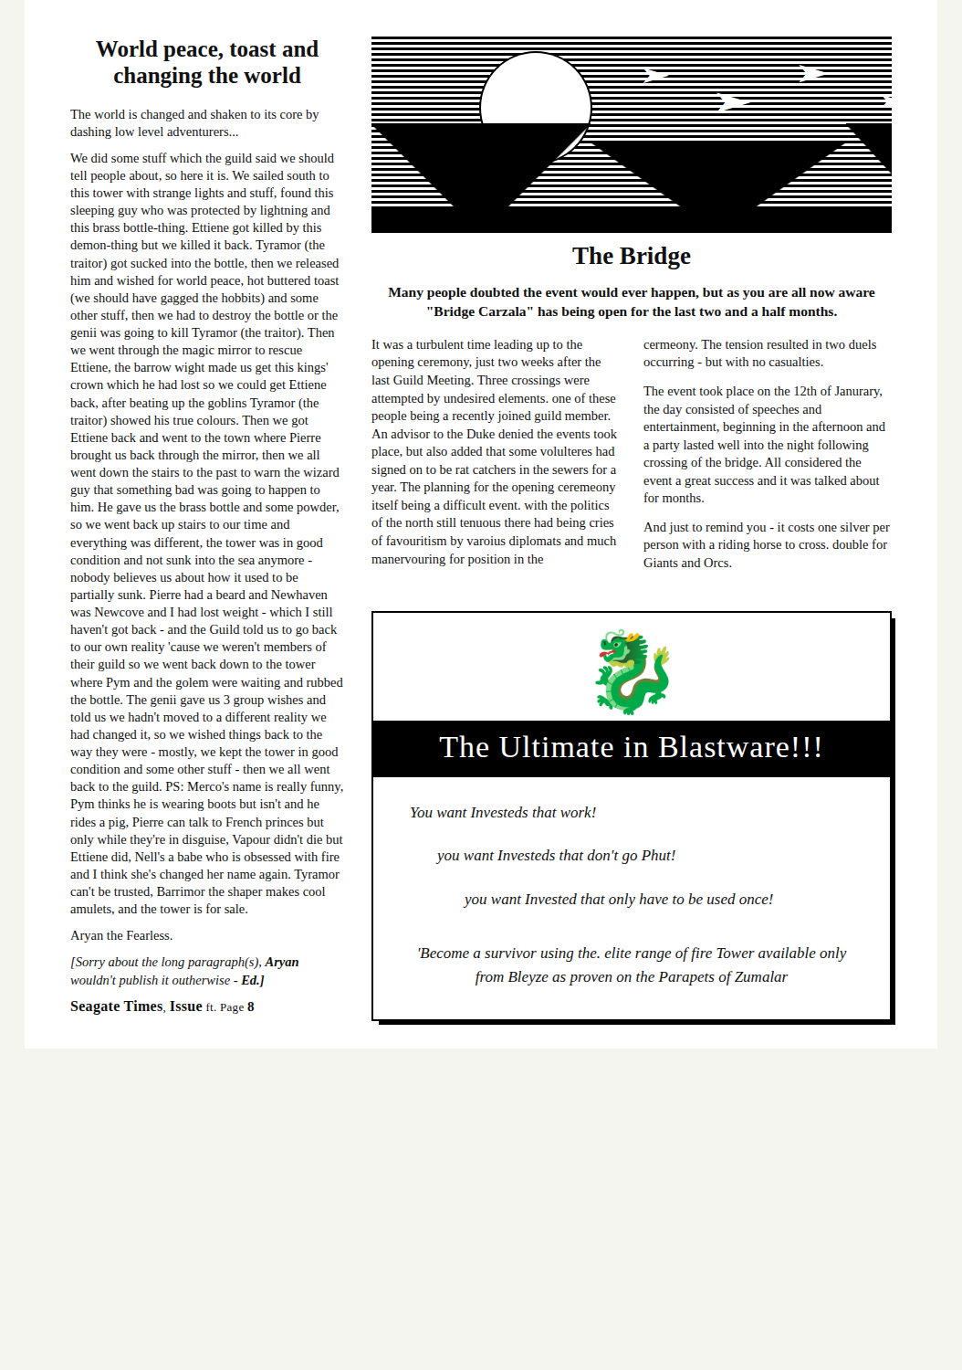World peace, toast and changing the world
The world is changed and shaken to its core by dashing low level adventurers...
We did some stuff which the guild said we should tell people about, so here it is. We sailed south to this tower with strange lights and stuff, found this sleeping guy who was protected by lightning and this brass bottle-thing. Ettiene got killed by this demon-thing but we killed it back. Tyramor (the traitor) got sucked into the bottle, then we released him and wished for world peace, hot buttered toast (we should have gagged the hobbits) and some other stuff, then we had to destroy the bottle or the genii was going to kill Tyramor (the traitor). Then we went through the magic mirror to rescue Ettiene, the barrow wight made us get this kings' crown which he had lost so we could get Ettiene back, after beating up the goblins Tyramor (the traitor) showed his true colours. Then we got Ettiene back and went to the town where Pierre brought us back through the mirror, then we all went down the stairs to the past to warn the wizard guy that something bad was going to happen to him. He gave us the brass bottle and some powder, so we went back up stairs to our time and everything was different, the tower was in good condition and not sunk into the sea anymore - nobody believes us about how it used to be partially sunk. Pierre had a beard and Newhaven was Newcove and I had lost weight - which I still haven't got back - and the Guild told us to go back to our own reality 'cause we weren't members of their guild so we went back down to the tower where Pym and the golem were waiting and rubbed the bottle. The genii gave us 3 group wishes and told us we hadn't moved to a different reality we had changed it, so we wished things back to the way they were - mostly, we kept the tower in good condition and some other stuff - then we all went back to the guild. PS: Merco's name is really funny, Pym thinks he is wearing boots but isn't and he rides a pig, Pierre can talk to French princes but only while they're in disguise, Vapour didn't die but Ettiene did, Nell's a babe who is obsessed with fire and I think she's changed her name again. Tyramor can't be trusted, Barrimor the shaper makes cool amulets, and the tower is for sale.
Aryan the Fearless.
[Sorry about the long paragraph(s), Aryan wouldn't publish it outherwise - Ed.]
Seagate Times, Issue ft. Page 8
➤
➤
➤
➤
➤
The Bridge
Many people doubted the event would ever happen, but as you are all now aware "Bridge Carzala" has being open for the last two and a half months.
It was a turbulent time leading up to the opening ceremony, just two weeks after the last Guild Meeting. Three crossings were attempted by undesired elements. one of these people being a recently joined guild member. An advisor to the Duke denied the events took place, but also added that some volulteres had signed on to be rat catchers in the sewers for a year. The planning for the opening ceremeony itself being a difficult event. with the politics of the north still tenuous there had being cries of favouritism by varoius diplomats and much manervouring for position in the
cermeony. The tension resulted in two duels occurring - but with no casualties.
The event took place on the 12th of Janurary, the day consisted of speeches and entertainment, beginning in the afternoon and a party lasted well into the night following crossing of the bridge. All considered the event a great success and it was talked about for months.
And just to remind you - it costs one silver per person with a riding horse to cross. double for Giants and Orcs.
🐉
The Ultimate in Blastware!!!
You want Investeds that work!
you want Investeds that don't go Phut!
you want Invested that only have to be used once!
'Become a survivor using the. elite range of fire Tower available only from Bleyze as proven on the Parapets of Zumalar